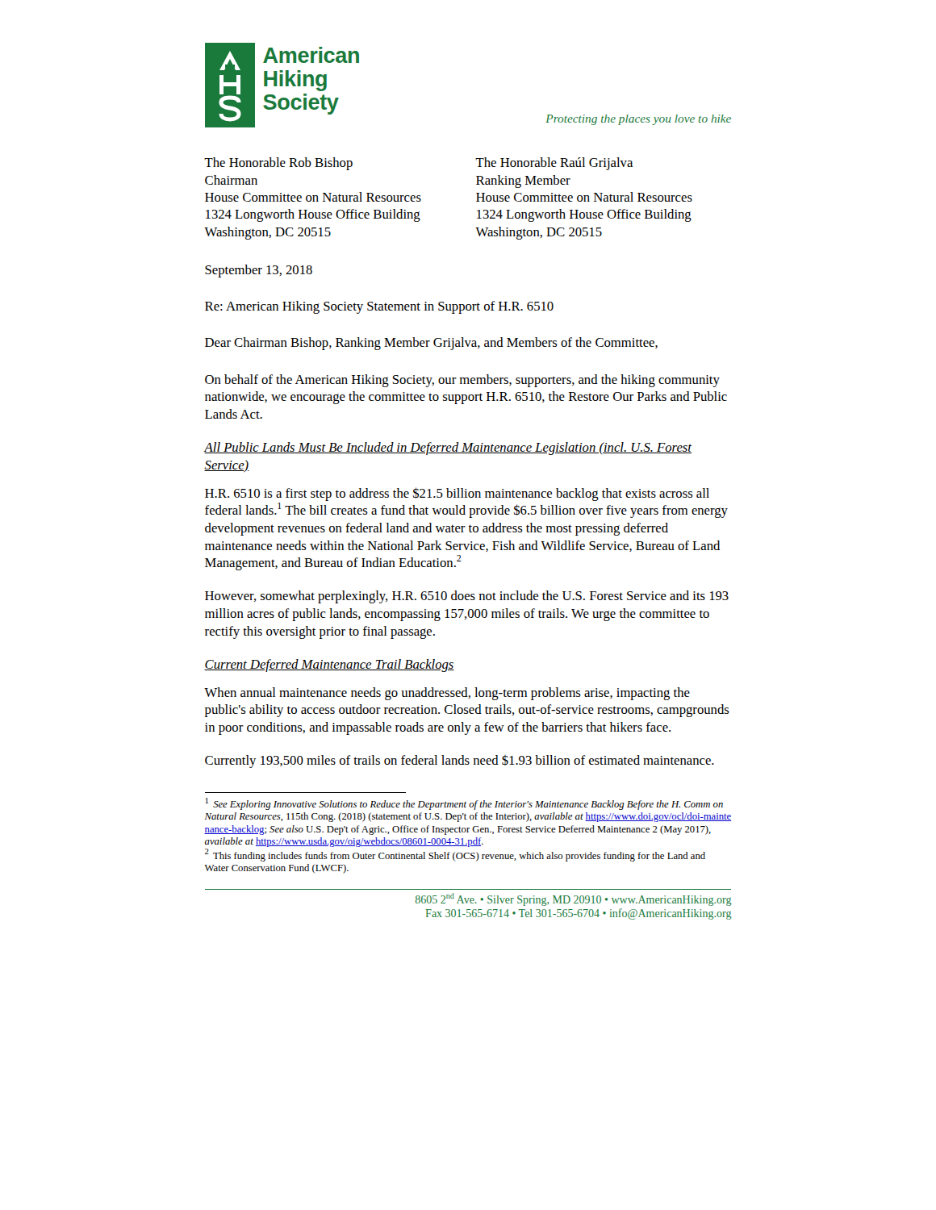American
Hiking
Society
Protecting the places you love to hike
The Honorable Rob Bishop
Chairman
House Committee on Natural Resources
1324 Longworth House Office Building
Washington, DC 20515
The Honorable Raúl Grijalva
Ranking Member
House Committee on Natural Resources
1324 Longworth House Office Building
Washington, DC 20515
September 13, 2018
Re: American Hiking Society Statement in Support of H.R. 6510
Dear Chairman Bishop, Ranking Member Grijalva, and Members of the Committee,
On behalf of the American Hiking Society, our members, supporters, and the hiking community nationwide, we encourage the committee to support H.R. 6510, the Restore Our Parks and Public Lands Act.
All Public Lands Must Be Included in Deferred Maintenance Legislation (incl. U.S. Forest Service)
H.R. 6510 is a first step to address the $21.5 billion maintenance backlog that exists across all federal lands.1 The bill creates a fund that would provide $6.5 billion over five years from energy development revenues on federal land and water to address the most pressing deferred maintenance needs within the National Park Service, Fish and Wildlife Service, Bureau of Land Management, and Bureau of Indian Education.2
However, somewhat perplexingly, H.R. 6510 does not include the U.S. Forest Service and its 193 million acres of public lands, encompassing 157,000 miles of trails. We urge the committee to rectify this oversight prior to final passage.
Current Deferred Maintenance Trail Backlogs
When annual maintenance needs go unaddressed, long-term problems arise, impacting the public's ability to access outdoor recreation. Closed trails, out-of-service restrooms, campgrounds in poor conditions, and impassable roads are only a few of the barriers that hikers face.
Currently 193,500 miles of trails on federal lands need $1.93 billion of estimated maintenance.
1 See Exploring Innovative Solutions to Reduce the Department of the Interior's Maintenance Backlog Before the H. Comm on Natural Resources, 115th Cong. (2018) (statement of U.S. Dep't of the Interior), available at https://www.doi.gov/ocl/doi-maintenance-backlog; See also U.S. Dep't of Agric., Office of Inspector Gen., Forest Service Deferred Maintenance 2 (May 2017), available at https://www.usda.gov/oig/webdocs/08601-0004-31.pdf.
2 This funding includes funds from Outer Continental Shelf (OCS) revenue, which also provides funding for the Land and Water Conservation Fund (LWCF).
8605 2nd Ave. • Silver Spring, MD 20910 • www.AmericanHiking.org
Fax 301-565-6714 • Tel 301-565-6704 • info@AmericanHiking.org